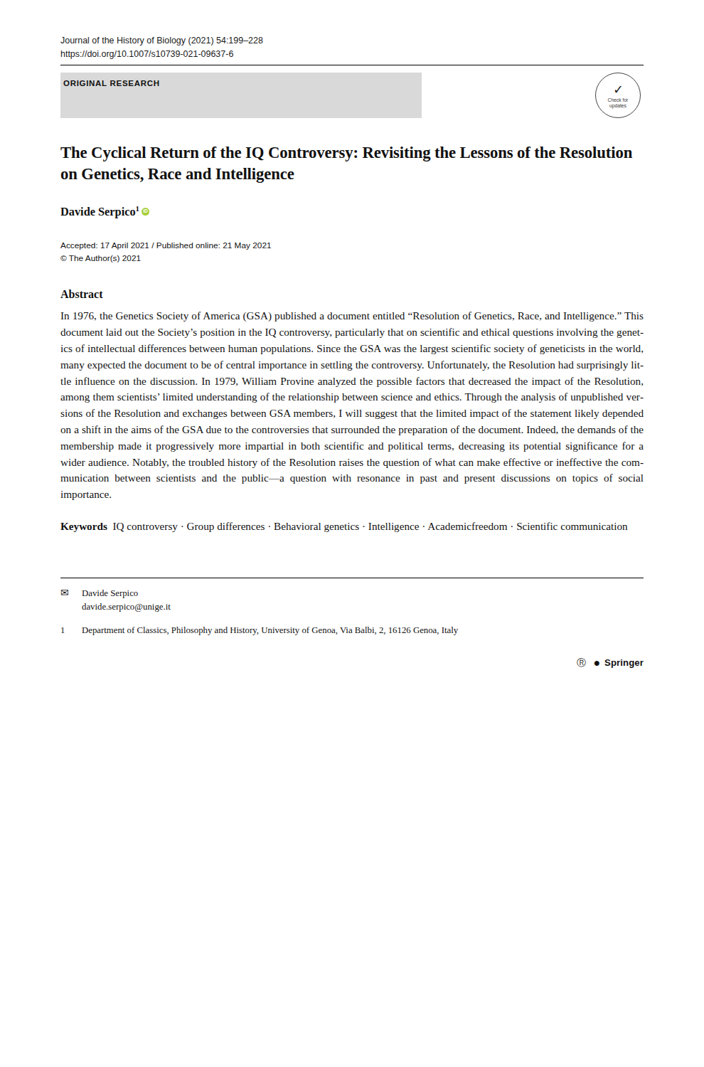Journal of the History of Biology (2021) 54:199–228
https://doi.org/10.1007/s10739-021-09637-6
Original Research
✓ Check for
updates
The Cyclical Return of the IQ Controversy: Revisiting the Lessons of the Resolution on Genetics, Race and Intelligence
Davide Serpico1
Accepted: 17 April 2021 / Published online: 21 May 2021
© The Author(s) 2021
Abstract
In 1976, the Genetics Society of America (GSA) published a document entitled “Resolution of Genetics, Race, and Intelligence.” This document laid out the Society’s position in the IQ controversy, particularly that on scientific and ethical questions involving the genetics of intellectual differences between human populations. Since the GSA was the largest scientific society of geneticists in the world, many expected the document to be of central importance in settling the controversy. Unfortunately, the Resolution had surprisingly little influence on the discussion. In 1979, William Provine analyzed the possible factors that decreased the impact of the Resolution, among them scientists’ limited understanding of the relationship between science and ethics. Through the analysis of unpublished versions of the Resolution and exchanges between GSA members, I will suggest that the limited impact of the statement likely depended on a shift in the aims of the GSA due to the controversies that surrounded the preparation of the document. Indeed, the demands of the membership made it progressively more impartial in both scientific and political terms, decreasing its potential significance for a wider audience. Notably, the troubled history of the Resolution raises the question of what can make effective or ineffective the communication between scientists and the public—a question with resonance in past and present discussions on topics of social importance.
Keywords IQ controversy · Group differences · Behavioral genetics · Intelligence · Academicfreedom · Scientific communication
✉
Davide Serpico
davide.serpico@unige.it
1
Department of Classics, Philosophy and History, University of Genoa, Via Balbi, 2, 16126 Genoa, Italy
Ⓡ ● Springer